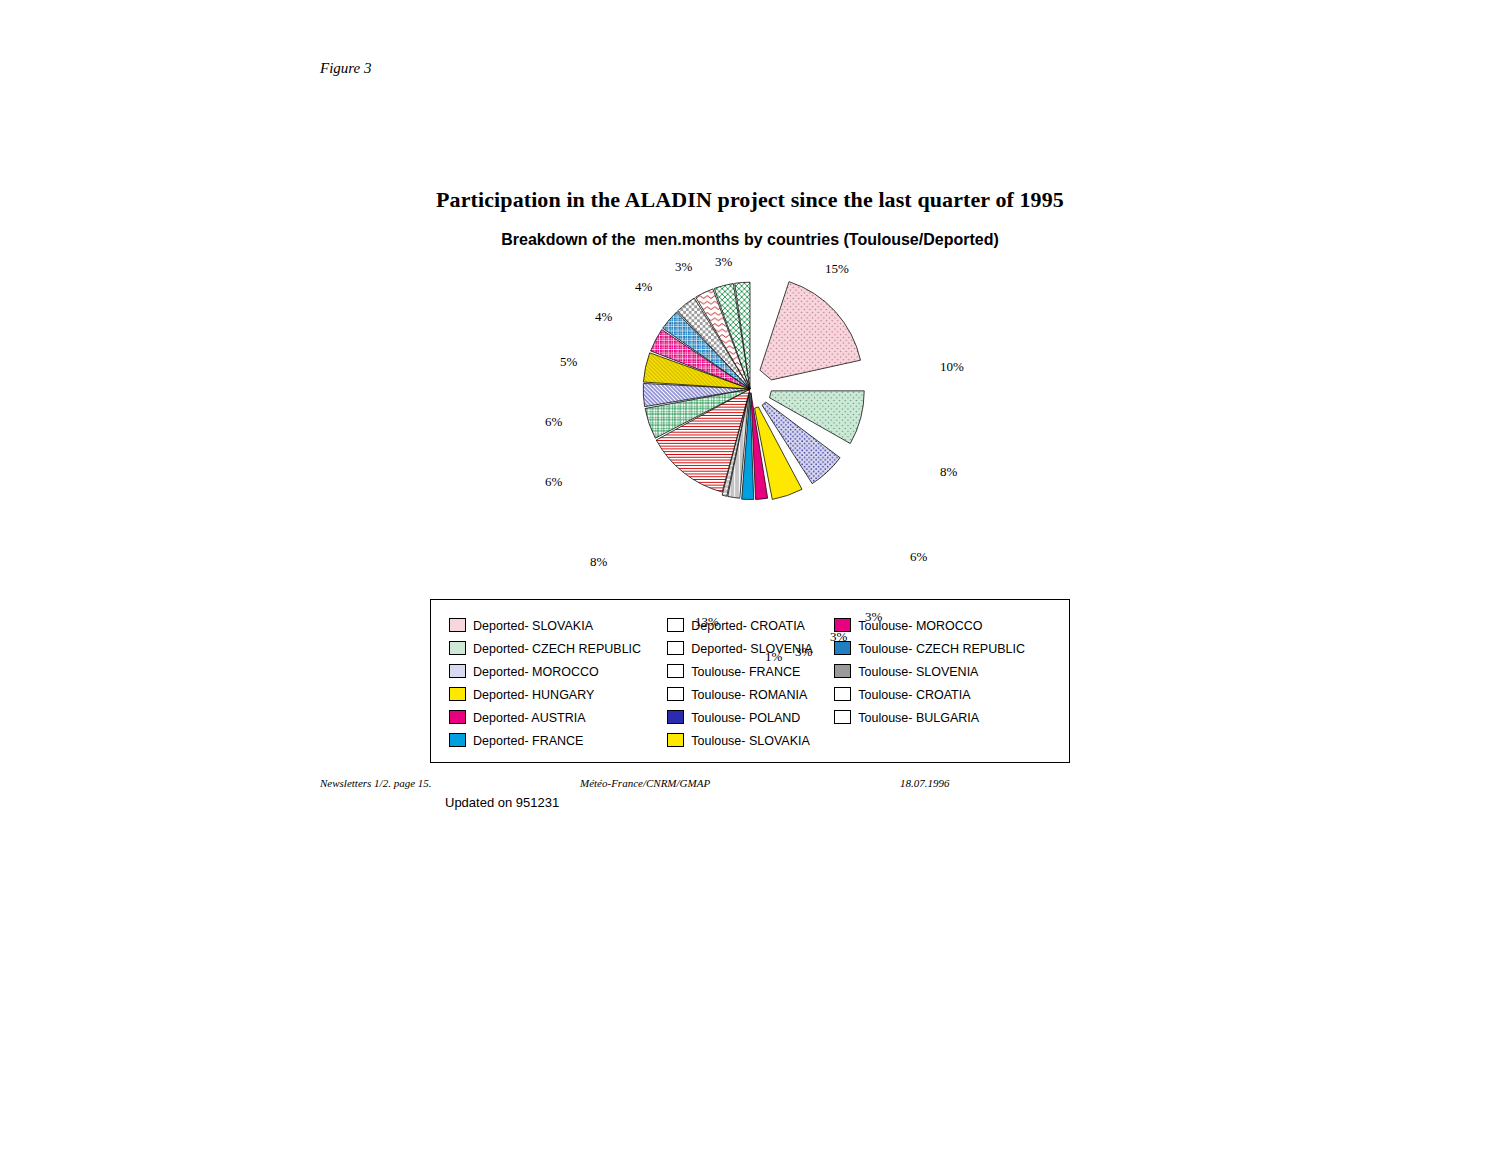Figure 3
Participation in the ALADIN project since the last quarter of 1995
Breakdown of the men.months by countries (Toulouse/Deported)
15%
10%
8%
6%
3%
3%
3%
1%
13%
8%
6%
6%
5%
4%
4%
3%
3%
| Deported- SLOVAKIA | Deported- CROATIA | Toulouse- MOROCCO |
| Deported- CZECH REPUBLIC | Deported- SLOVENIA | Toulouse- CZECH REPUBLIC |
| Deported- MOROCCO | Toulouse- FRANCE | Toulouse- SLOVENIA |
| Deported- HUNGARY | Toulouse- ROMANIA | Toulouse- CROATIA |
| Deported- AUSTRIA | Toulouse- POLAND | Toulouse- BULGARIA |
| Deported- FRANCE | Toulouse- SLOVAKIA | |
Newsletters 1/2. page 15. Météo-France/CNRM/GMAP 18.07.1996 Updated on 951231